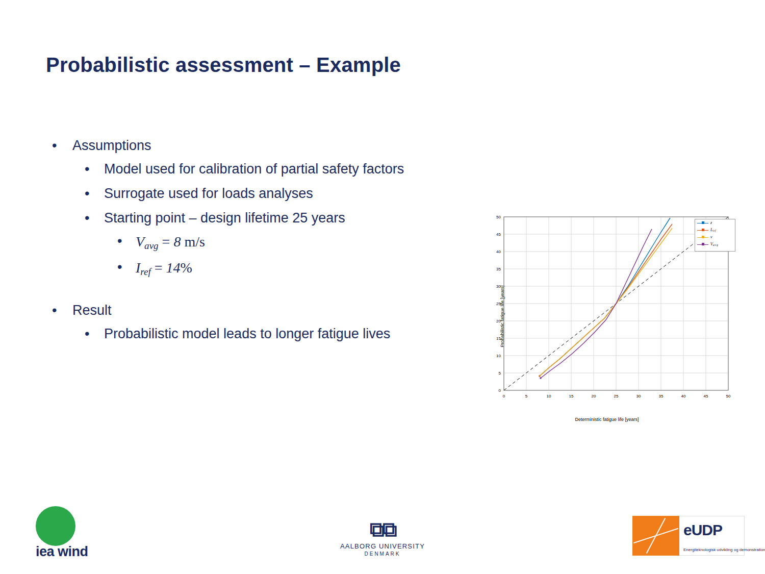Probabilistic assessment – Example
Assumptions
Model used for calibration of partial safety factors
Surrogate used for loads analyses
Starting point – design lifetime 25 years
Vavg = 8 m/s
Iref = 14%
Result
Probabilistic model leads to longer fatigue lives
Probabilistic fatigue life [years]
Deterministic fatigue life [years]
0 5 10 15 20 25 30 35 40 45 50 0 5 10 15 20 25 30 35 40 45 50
z
Iref
ν
Vavg
iea wind
⧉⧉
AALBORG UNIVERSITY
DENMARK
eUDP
Energiteknologisk udvikling og demonstration